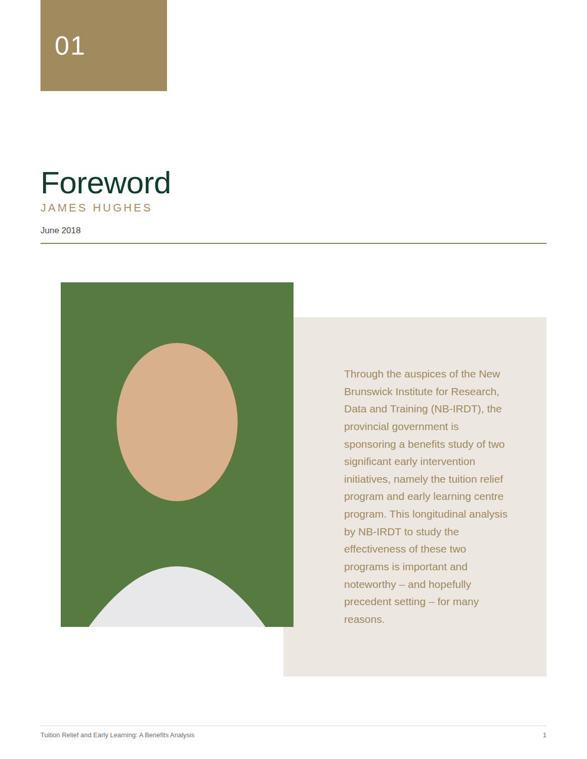01
Foreword
JAMES HUGHES
June 2018
Through the auspices of the New Brunswick Institute for Research, Data and Training (NB-IRDT), the provincial government is sponsoring a benefits study of two significant early intervention initiatives, namely the tuition relief program and early learning centre program. This longitudinal analysis by NB-IRDT to study the effectiveness of these two programs is important and noteworthy – and hopefully precedent setting – for many reasons.
Tuition Relief and Early Learning: A Benefits Analysis 1